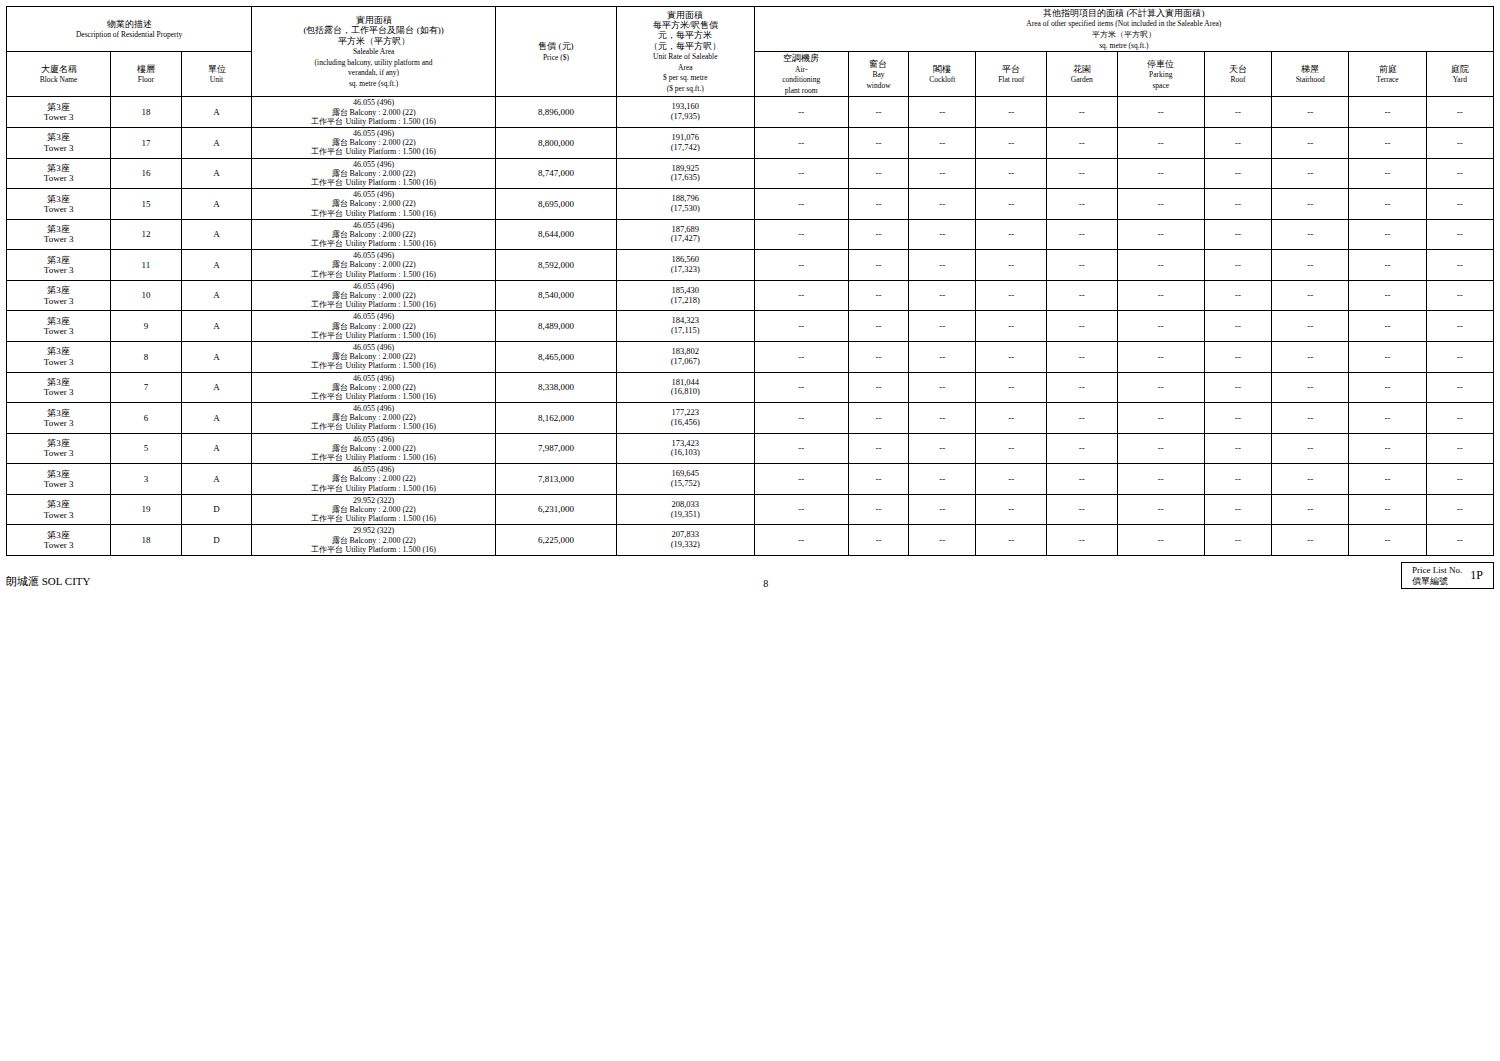| 物業的描述 Description of Residential Property | 實用面積 (包括露台，工作平台及陽台 (如有)) 平方米（平方呎） Saleable Area (including balcony, utility platform and verandah, if any) sq. metre (sq.ft.) | 售價 (元) Price ($) | 實用面積 每平方米/呎售價 元，每平方米 （元，每平方呎） Unit Rate of Saleable Area $ per sq. metre ($ per sq.ft.) | 其他指明項目的面積 (不計算入實用面積) Area of other specified items (Not included in the Saleable Area) 平方米（平方呎） sq. metre (sq.ft.) |
| --- | --- | --- | --- | --- |
| 大廈名稱 Block Name | 樓層 Floor | 單位 Unit | 空調機房 Air- conditioning plant room | 窗台 Bay window | 閣樓 Cockloft | 平台 Flat roof | 花園 Garden | 停車位 Parking space | 天台 Roof | 梯屋 Stairhood | 前庭 Terrace | 庭院 Yard |
| 第3座 Tower 3 | 18 | A | 46.055 (496) 露台 Balcony : 2.000 (22) 工作平台 Utility Platform : 1.500 (16) | 8,896,000 | 193,160 (17,935) | -- | -- | -- | -- | -- | -- | -- | -- | -- | -- |
| 第3座 Tower 3 | 17 | A | 46.055 (496) 露台 Balcony : 2.000 (22) 工作平台 Utility Platform : 1.500 (16) | 8,800,000 | 191,076 (17,742) | -- | -- | -- | -- | -- | -- | -- | -- | -- | -- |
| 第3座 Tower 3 | 16 | A | 46.055 (496) 露台 Balcony : 2.000 (22) 工作平台 Utility Platform : 1.500 (16) | 8,747,000 | 189,925 (17,635) | -- | -- | -- | -- | -- | -- | -- | -- | -- | -- |
| 第3座 Tower 3 | 15 | A | 46.055 (496) 露台 Balcony : 2.000 (22) 工作平台 Utility Platform : 1.500 (16) | 8,695,000 | 188,796 (17,530) | -- | -- | -- | -- | -- | -- | -- | -- | -- | -- |
| 第3座 Tower 3 | 12 | A | 46.055 (496) 露台 Balcony : 2.000 (22) 工作平台 Utility Platform : 1.500 (16) | 8,644,000 | 187,689 (17,427) | -- | -- | -- | -- | -- | -- | -- | -- | -- | -- |
| 第3座 Tower 3 | 11 | A | 46.055 (496) 露台 Balcony : 2.000 (22) 工作平台 Utility Platform : 1.500 (16) | 8,592,000 | 186,560 (17,323) | -- | -- | -- | -- | -- | -- | -- | -- | -- | -- |
| 第3座 Tower 3 | 10 | A | 46.055 (496) 露台 Balcony : 2.000 (22) 工作平台 Utility Platform : 1.500 (16) | 8,540,000 | 185,430 (17,218) | -- | -- | -- | -- | -- | -- | -- | -- | -- | -- |
| 第3座 Tower 3 | 9 | A | 46.055 (496) 露台 Balcony : 2.000 (22) 工作平台 Utility Platform : 1.500 (16) | 8,489,000 | 184,323 (17,115) | -- | -- | -- | -- | -- | -- | -- | -- | -- | -- |
| 第3座 Tower 3 | 8 | A | 46.055 (496) 露台 Balcony : 2.000 (22) 工作平台 Utility Platform : 1.500 (16) | 8,465,000 | 183,802 (17,067) | -- | -- | -- | -- | -- | -- | -- | -- | -- | -- |
| 第3座 Tower 3 | 7 | A | 46.055 (496) 露台 Balcony : 2.000 (22) 工作平台 Utility Platform : 1.500 (16) | 8,338,000 | 181,044 (16,810) | -- | -- | -- | -- | -- | -- | -- | -- | -- | -- |
| 第3座 Tower 3 | 6 | A | 46.055 (496) 露台 Balcony : 2.000 (22) 工作平台 Utility Platform : 1.500 (16) | 8,162,000 | 177,223 (16,456) | -- | -- | -- | -- | -- | -- | -- | -- | -- | -- |
| 第3座 Tower 3 | 5 | A | 46.055 (496) 露台 Balcony : 2.000 (22) 工作平台 Utility Platform : 1.500 (16) | 7,987,000 | 173,423 (16,103) | -- | -- | -- | -- | -- | -- | -- | -- | -- | -- |
| 第3座 Tower 3 | 3 | A | 46.055 (496) 露台 Balcony : 2.000 (22) 工作平台 Utility Platform : 1.500 (16) | 7,813,000 | 169,645 (15,752) | -- | -- | -- | -- | -- | -- | -- | -- | -- | -- |
| 第3座 Tower 3 | 19 | D | 29.952 (322) 露台 Balcony : 2.000 (22) 工作平台 Utility Platform : 1.500 (16) | 6,231,000 | 208,033 (19,351) | -- | -- | -- | -- | -- | -- | -- | -- | -- | -- |
| 第3座 Tower 3 | 18 | D | 29.952 (322) 露台 Balcony : 2.000 (22) 工作平台 Utility Platform : 1.500 (16) | 6,225,000 | 207,833 (19,332) | -- | -- | -- | -- | -- | -- | -- | -- | -- | -- |
朗城滙 SOL CITY
8
| Price List No. 價單編號 | 1P |